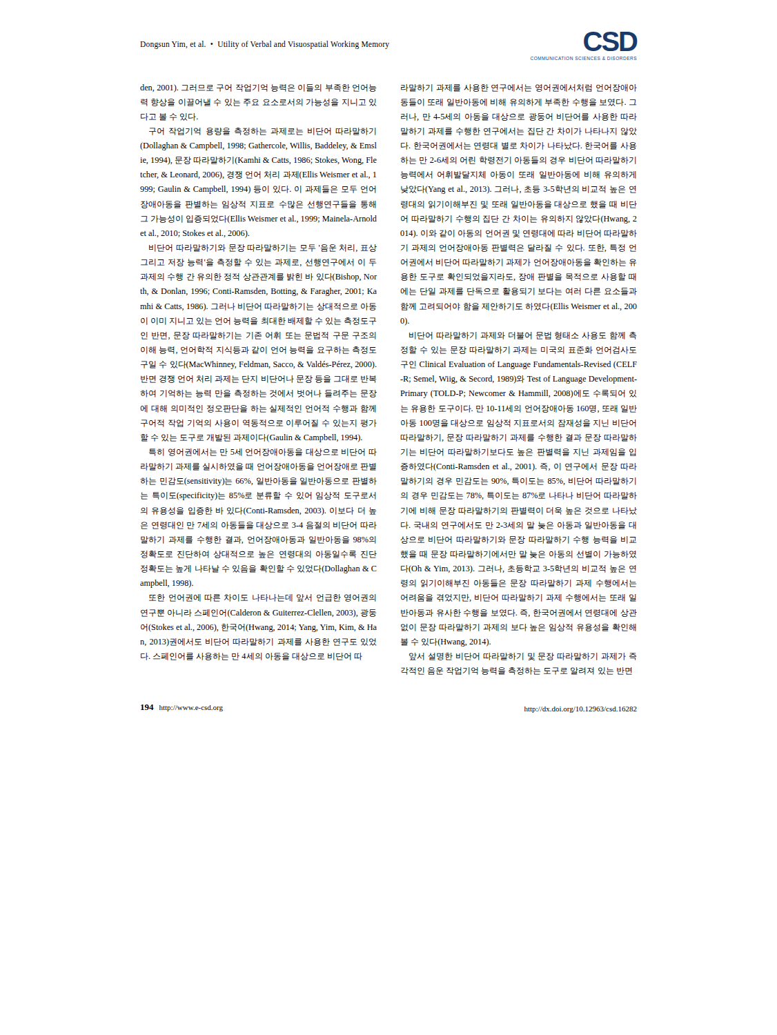Dongsun Yim, et al. • Utility of Verbal and Visuospatial Working Memory
CSD
COMMUNICATION SCIENCES & DISORDERS
den, 2001). 그러므로 구어 작업기억 능력은 이들의 부족한 언어능력 향상을 이끌어낼 수 있는 주요 요소로서의 가능성을 지니고 있다고 볼 수 있다.
구어 작업기억 용량을 측정하는 과제로는 비단어 따라말하기 (Dollaghan & Campbell, 1998; Gathercole, Willis, Baddeley, & Emslie, 1994), 문장 따라말하기(Kamhi & Catts, 1986; Stokes, Wong, Fletcher, & Leonard, 2006), 경쟁 언어 처리 과제(Ellis Weismer et al., 1999; Gaulin & Campbell, 1994) 등이 있다. 이 과제들은 모두 언어장애아동을 판별하는 임상적 지표로 수많은 선행연구들을 통해 그 가능성이 입증되었다(Ellis Weismer et al., 1999; Mainela-Arnold et al., 2010; Stokes et al., 2006).
비단어 따라말하기와 문장 따라말하기는 모두 '음운 처리, 표상 그리고 저장 능력'을 측정할 수 있는 과제로, 선행연구에서 이 두 과제의 수행 간 유의한 정적 상관관계를 밝힌 바 있다(Bishop, North, & Donlan, 1996; Conti-Ramsden, Botting, & Faragher, 2001; Kamhi & Catts, 1986). 그러나 비단어 따라말하기는 상대적으로 아동이 이미 지니고 있는 언어 능력을 최대한 배제할 수 있는 측정도구인 반면, 문장 따라말하기는 기존 어휘 또는 문법적 구문 구조의 이해 능력, 언어학적 지식등과 같이 언어 능력을 요구하는 측정도구일 수 있다(MacWhinney, Feldman, Sacco, & Valdés-Pérez, 2000). 반면 경쟁 언어 처리 과제는 단지 비단어나 문장 등을 그대로 반복하여 기억하는 능력 만을 측정하는 것에서 벗어나 들려주는 문장에 대해 의미적인 정오판단을 하는 실제적인 언어적 수행과 함께 구어적 작업 기억의 사용이 역동적으로 이루어질 수 있는지 평가할 수 있는 도구로 개발된 과제이다(Gaulin & Campbell, 1994).
특히 영어권에서는 만 5세 언어장애아동을 대상으로 비단어 따라말하기 과제를 실시하였을 때 언어장애아동을 언어장애로 판별하는 민감도(sensitivity)는 66%, 일반아동을 일반아동으로 판별하는 특이도(specificity)는 85%로 분류할 수 있어 임상적 도구로서의 유용성을 입증한 바 있다(Conti-Ramsden, 2003). 이보다 더 높은 연령대인 만 7세의 아동들을 대상으로 3-4 음절의 비단어 따라말하기 과제를 수행한 결과, 언어장애아동과 일반아동을 98%의 정확도로 진단하여 상대적으로 높은 연령대의 아동일수록 진단 정확도는 높게 나타날 수 있음을 확인할 수 있었다(Dollaghan & Campbell, 1998).
또한 언어권에 따른 차이도 나타나는데 앞서 언급한 영어권의 연구뿐 아니라 스페인어(Calderon & Guiterrez-Clellen, 2003), 광둥어(Stokes et al., 2006), 한국어(Hwang, 2014; Yang, Yim, Kim, & Han, 2013)권에서도 비단어 따라말하기 과제를 사용한 연구도 있었다. 스페인어를 사용하는 만 4세의 아동을 대상으로 비단어 따
라말하기 과제를 사용한 연구에서는 영어권에서처럼 언어장애아동들이 또래 일반아동에 비해 유의하게 부족한 수행을 보였다. 그러나, 만 4-5세의 아동을 대상으로 광둥어 비단어를 사용한 따라말하기 과제를 수행한 연구에서는 집단 간 차이가 나타나지 않았다. 한국어권에서는 연령대 별로 차이가 나타났다. 한국어를 사용하는 만 2-6세의 어린 학령전기 아동들의 경우 비단어 따라말하기 능력에서 어휘발달지체 아동이 또래 일반아동에 비해 유의하게 낮았다(Yang et al., 2013). 그러나, 초등 3-5학년의 비교적 높은 연령대의 읽기이해부진 및 또래 일반아동을 대상으로 했을 때 비단어 따라말하기 수행의 집단 간 차이는 유의하지 않았다(Hwang, 2014). 이와 같이 아동의 언어권 및 연령대에 따라 비단어 따라말하기 과제의 언어장애아동 판별력은 달라질 수 있다. 또한, 특정 언어권에서 비단어 따라말하기 과제가 언어장애아동을 확인하는 유용한 도구로 확인되었을지라도, 장애 판별을 목적으로 사용할 때에는 단일 과제를 단독으로 활용되기 보다는 여러 다른 요소들과 함께 고려되어야 함을 제안하기도 하였다(Ellis Weismer et al., 2000).
비단어 따라말하기 과제와 더불어 문법 형태소 사용도 함께 측정할 수 있는 문장 따라말하기 과제는 미국의 표준화 언어검사도구인 Clinical Evaluation of Language Fundamentals-Revised (CELF-R; Semel, Wiig, & Secord, 1989)와 Test of Language Development-Primary (TOLD-P; Newcomer & Hammill, 2008)에도 수록되어 있는 유용한 도구이다. 만 10-11세의 언어장애아동 160명, 또래 일반아동 100명을 대상으로 임상적 지표로서의 잠재성을 지닌 비단어 따라말하기, 문장 따라말하기 과제를 수행한 결과 문장 따라말하기는 비단어 따라말하기보다도 높은 판별력을 지닌 과제임을 입증하였다(Conti-Ramsden et al., 2001). 즉, 이 연구에서 문장 따라말하기의 경우 민감도는 90%, 특이도는 85%, 비단어 따라말하기의 경우 민감도는 78%, 특이도는 87%로 나타나 비단어 따라말하기에 비해 문장 따라말하기의 판별력이 더욱 높은 것으로 나타났다. 국내의 연구에서도 만 2-3세의 말 늦은 아동과 일반아동을 대상으로 비단어 따라말하기와 문장 따라말하기 수행 능력을 비교했을 때 문장 따라말하기에서만 말 늦은 아동의 선별이 가능하였다(Oh & Yim, 2013). 그러나, 초등학교 3-5학년의 비교적 높은 연령의 읽기이해부진 아동들은 문장 따라말하기 과제 수행에서는 어려움을 겪었지만, 비단어 따라말하기 과제 수행에서는 또래 일반아동과 유사한 수행을 보였다. 즉, 한국어권에서 연령대에 상관없이 문장 따라말하기 과제의 보다 높은 임상적 유용성을 확인해 볼 수 있다(Hwang, 2014).
앞서 설명한 비단어 따라말하기 및 문장 따라말하기 과제가 즉각적인 음운 작업기억 능력을 측정하는 도구로 알려져 있는 반면
194 http://www.e-csd.org
http://dx.doi.org/10.12963/csd.16282